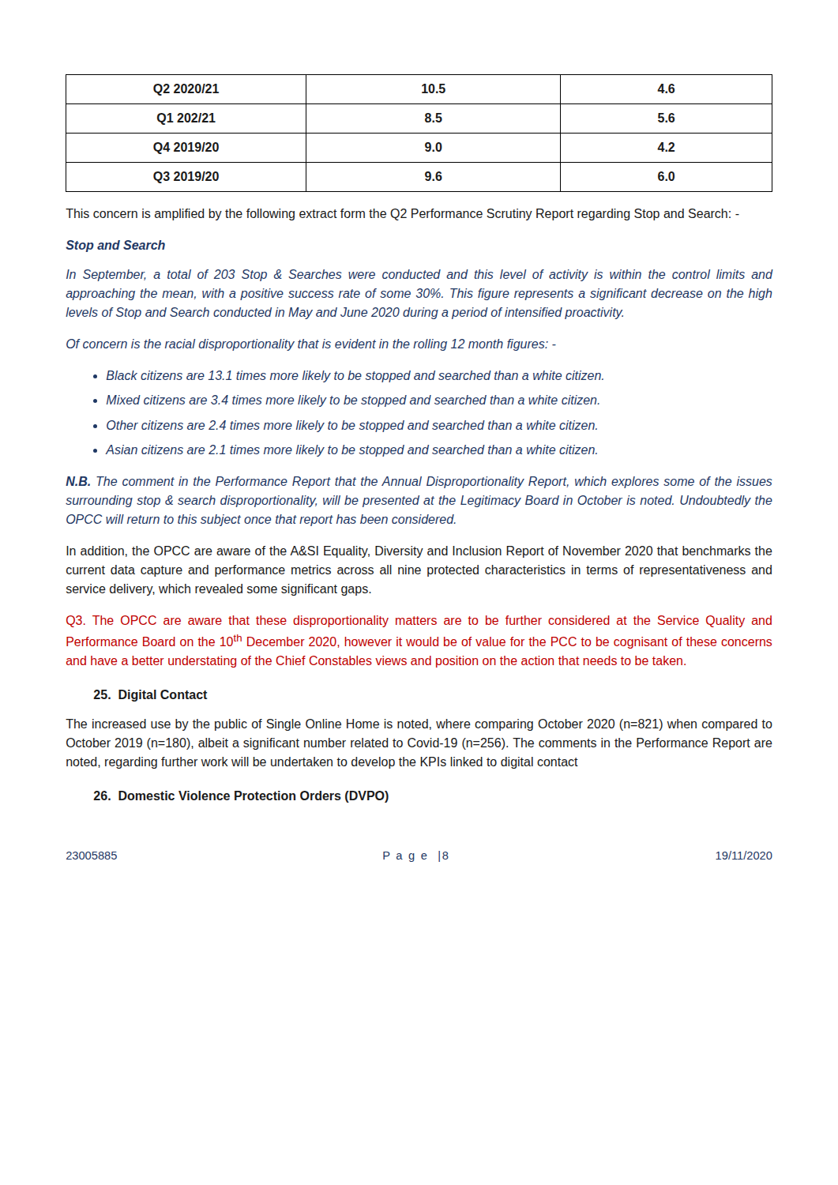| Q2 2020/21 | 10.5 | 4.6 |
| Q1 202/21 | 8.5 | 5.6 |
| Q4 2019/20 | 9.0 | 4.2 |
| Q3 2019/20 | 9.6 | 6.0 |
This concern is amplified by the following extract form the Q2 Performance Scrutiny Report regarding Stop and Search: -
Stop and Search
In September, a total of 203 Stop & Searches were conducted and this level of activity is within the control limits and approaching the mean, with a positive success rate of some 30%. This figure represents a significant decrease on the high levels of Stop and Search conducted in May and June 2020 during a period of intensified proactivity.
Of concern is the racial disproportionality that is evident in the rolling 12 month figures: -
Black citizens are 13.1 times more likely to be stopped and searched than a white citizen.
Mixed citizens are 3.4 times more likely to be stopped and searched than a white citizen.
Other citizens are 2.4 times more likely to be stopped and searched than a white citizen.
Asian citizens are 2.1 times more likely to be stopped and searched than a white citizen.
N.B. The comment in the Performance Report that the Annual Disproportionality Report, which explores some of the issues surrounding stop & search disproportionality, will be presented at the Legitimacy Board in October is noted. Undoubtedly the OPCC will return to this subject once that report has been considered.
In addition, the OPCC are aware of the A&SI Equality, Diversity and Inclusion Report of November 2020 that benchmarks the current data capture and performance metrics across all nine protected characteristics in terms of representativeness and service delivery, which revealed some significant gaps.
Q3. The OPCC are aware that these disproportionality matters are to be further considered at the Service Quality and Performance Board on the 10th December 2020, however it would be of value for the PCC to be cognisant of these concerns and have a better understating of the Chief Constables views and position on the action that needs to be taken.
25. Digital Contact
The increased use by the public of Single Online Home is noted, where comparing October 2020 (n=821) when compared to October 2019 (n=180), albeit a significant number related to Covid-19 (n=256). The comments in the Performance Report are noted, regarding further work will be undertaken to develop the KPIs linked to digital contact
26. Domestic Violence Protection Orders (DVPO)
23005885 P a g e |8 19/11/2020